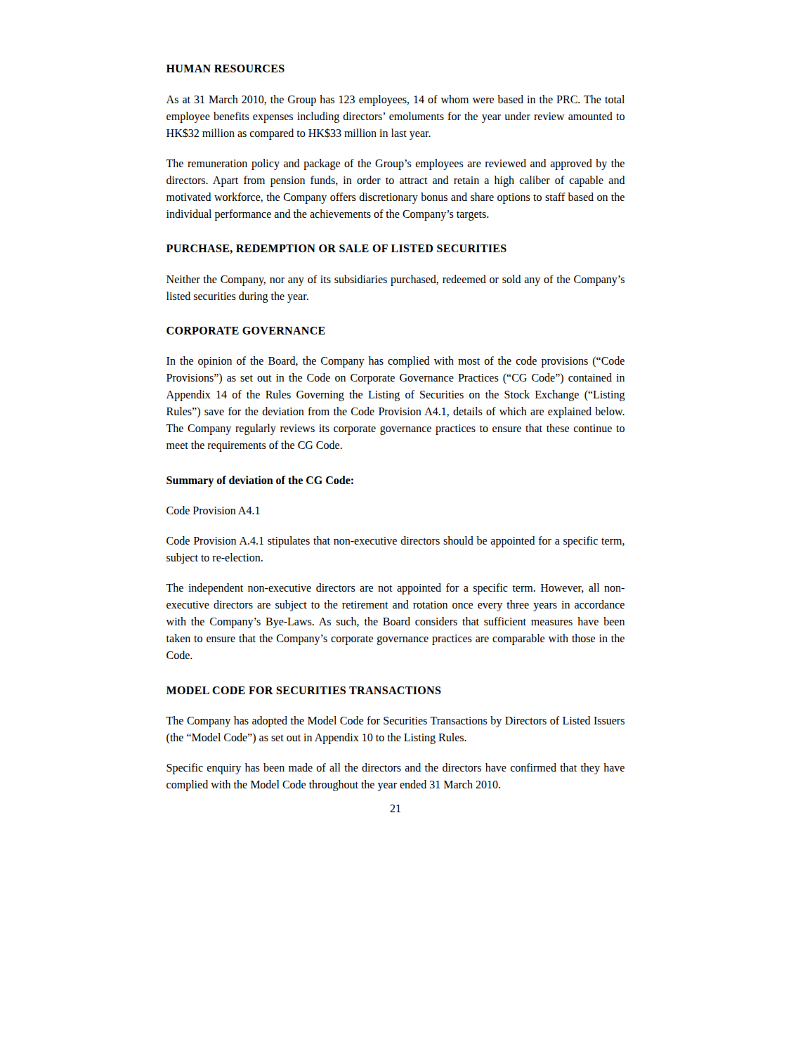HUMAN RESOURCES
As at 31 March 2010, the Group has 123 employees, 14 of whom were based in the PRC. The total employee benefits expenses including directors’ emoluments for the year under review amounted to HK$32 million as compared to HK$33 million in last year.
The remuneration policy and package of the Group’s employees are reviewed and approved by the directors. Apart from pension funds, in order to attract and retain a high caliber of capable and motivated workforce, the Company offers discretionary bonus and share options to staff based on the individual performance and the achievements of the Company’s targets.
PURCHASE, REDEMPTION OR SALE OF LISTED SECURITIES
Neither the Company, nor any of its subsidiaries purchased, redeemed or sold any of the Company’s listed securities during the year.
CORPORATE GOVERNANCE
In the opinion of the Board, the Company has complied with most of the code provisions (“Code Provisions”) as set out in the Code on Corporate Governance Practices (“CG Code”) contained in Appendix 14 of the Rules Governing the Listing of Securities on the Stock Exchange (“Listing Rules”) save for the deviation from the Code Provision A4.1, details of which are explained below. The Company regularly reviews its corporate governance practices to ensure that these continue to meet the requirements of the CG Code.
Summary of deviation of the CG Code:
Code Provision A4.1
Code Provision A.4.1 stipulates that non-executive directors should be appointed for a specific term, subject to re-election.
The independent non-executive directors are not appointed for a specific term. However, all non-executive directors are subject to the retirement and rotation once every three years in accordance with the Company’s Bye-Laws. As such, the Board considers that sufficient measures have been taken to ensure that the Company’s corporate governance practices are comparable with those in the Code.
MODEL CODE FOR SECURITIES TRANSACTIONS
The Company has adopted the Model Code for Securities Transactions by Directors of Listed Issuers (the “Model Code”) as set out in Appendix 10 to the Listing Rules.
Specific enquiry has been made of all the directors and the directors have confirmed that they have complied with the Model Code throughout the year ended 31 March 2010.
21